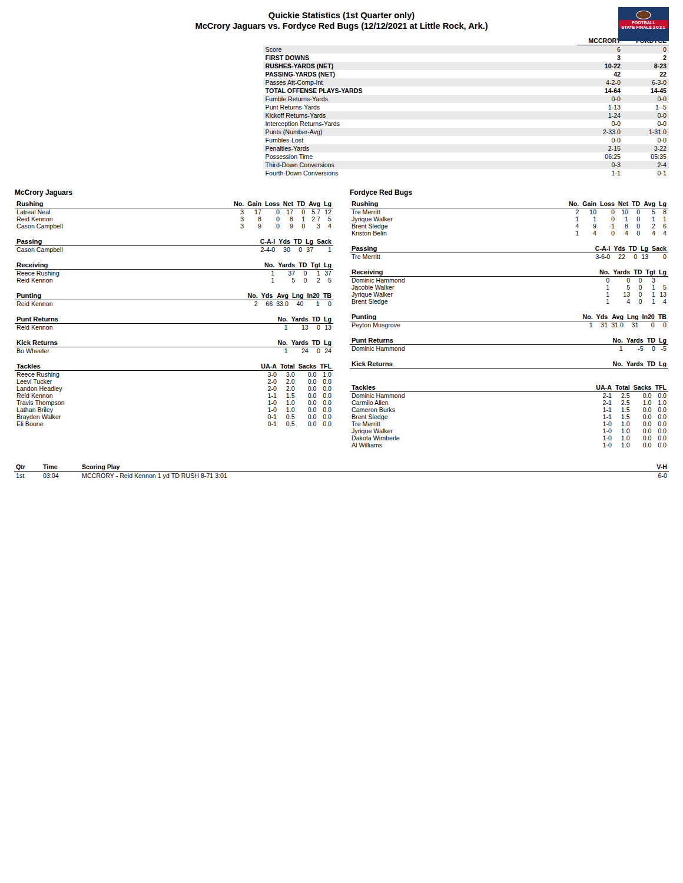FOOTBALL
STATE FINALS 2021
Quickie Statistics (1st Quarter only)
McCrory Jaguars vs. Fordyce Red Bugs (12/12/2021 at Little Rock, Ark.)
| | MCCRORY | FORDYCE |
| --- | --- | --- |
| Score | 6 | 0 |
| FIRST DOWNS | 3 | 2 |
| RUSHES-YARDS (NET) | 10-22 | 8-23 |
| PASSING-YARDS (NET) | 42 | 22 |
| Passes Att-Comp-Int | 4-2-0 | 6-3-0 |
| TOTAL OFFENSE PLAYS-YARDS | 14-64 | 14-45 |
| Fumble Returns-Yards | 0-0 | 0-0 |
| Punt Returns-Yards | 1-13 | 1--5 |
| Kickoff Returns-Yards | 1-24 | 0-0 |
| Interception Returns-Yards | 0-0 | 0-0 |
| Punts (Number-Avg) | 2-33.0 | 1-31.0 |
| Fumbles-Lost | 0-0 | 0-0 |
| Penalties-Yards | 2-15 | 3-22 |
| Possession Time | 06:25 | 05:35 |
| Third-Down Conversions | 0-3 | 2-4 |
| Fourth-Down Conversions | 1-1 | 0-1 |
| McCrory Jaguars / Rushing / No. / Gain / Loss / Net / TD / Avg / Lg / / --- / --- / --- / --- / --- / --- / --- / --- / / Latreal Neal / 3 / 17 / 0 / 17 / 0 / 5.7 / 12 / / Reid Kennon / 3 / 8 / 0 / 8 / 1 / 2.7 / 5 / / Cason Campbell / 3 / 9 / 0 / 9 / 0 / 3 / 4 / / Passing / C-A-I / Yds / TD / Lg / Sack / / --- / --- / --- / --- / --- / --- / / Cason Campbell / 2-4-0 / 30 / 0 / 37 / 1 / / Receiving / No. / Yards / TD / Tgt / Lg / / --- / --- / --- / --- / --- / --- / / Reece Rushing / 1 / 37 / 0 / 1 / 37 / / Reid Kennon / 1 / 5 / 0 / 2 / 5 / / Punting / No. / Yds / Avg / Lng / In20 / TB / / --- / --- / --- / --- / --- / --- / --- / / Reid Kennon / 2 / 66 / 33.0 / 40 / 1 / 0 / / Punt Returns / No. / Yards / TD / Lg / / --- / --- / --- / --- / --- / / Reid Kennon / 1 / 13 / 0 / 13 / / Kick Returns / No. / Yards / TD / Lg / / --- / --- / --- / --- / --- / / Bo Wheeler / 1 / 24 / 0 / 24 / / Tackles / UA-A / Total / Sacks / TFL / / --- / --- / --- / --- / --- / / Reece Rushing / 3-0 / 3.0 / 0.0 / 1.0 / / Leevi Tucker / 2-0 / 2.0 / 0.0 / 0.0 / / Landon Headley / 2-0 / 2.0 / 0.0 / 0.0 / / Reid Kennon / 1-1 / 1.5 / 0.0 / 0.0 / / Travis Thompson / 1-0 / 1.0 / 0.0 / 0.0 / / Lathan Briley / 1-0 / 1.0 / 0.0 / 0.0 / / Brayden Walker / 0-1 / 0.5 / 0.0 / 0.0 / / Eli Boone / 0-1 / 0.5 / 0.0 / 0.0 / | Fordyce Red Bugs / Rushing / No. / Gain / Loss / Net / TD / Avg / Lg / / --- / --- / --- / --- / --- / --- / --- / --- / / Tre Merritt / 2 / 10 / 0 / 10 / 0 / 5 / 8 / / Jyrique Walker / 1 / 1 / 0 / 1 / 0 / 1 / 1 / / Brent Sledge / 4 / 9 / -1 / 8 / 0 / 2 / 6 / / Kriston Belin / 1 / 4 / 0 / 4 / 0 / 4 / 4 / / Passing / C-A-I / Yds / TD / Lg / Sack / / --- / --- / --- / --- / --- / --- / / Tre Merritt / 3-6-0 / 22 / 0 / 13 / 0 / / Receiving / No. / Yards / TD / Tgt / Lg / / --- / --- / --- / --- / --- / --- / / Dominic Hammond / 0 / 0 / 0 / 3 / / / Jacobie Walker / 1 / 5 / 0 / 1 / 5 / / Jyrique Walker / 1 / 13 / 0 / 1 / 13 / / Brent Sledge / 1 / 4 / 0 / 1 / 4 / / Punting / No. / Yds / Avg / Lng / In20 / TB / / --- / --- / --- / --- / --- / --- / --- / / Peyton Musgrove / 1 / 31 / 31.0 / 31 / 0 / 0 / / Punt Returns / No. / Yards / TD / Lg / / --- / --- / --- / --- / --- / / Dominic Hammond / 1 / -5 / 0 / -5 / / Kick Returns / No. / Yards / TD / Lg / / --- / --- / --- / --- / --- / / Tackles / UA-A / Total / Sacks / TFL / / --- / --- / --- / --- / --- / / Dominic Hammond / 2-1 / 2.5 / 0.0 / 0.0 / / Carmilo Allen / 2-1 / 2.5 / 1.0 / 1.0 / / Cameron Burks / 1-1 / 1.5 / 0.0 / 0.0 / / Brent Sledge / 1-1 / 1.5 / 0.0 / 0.0 / / Tre Merritt / 1-0 / 1.0 / 0.0 / 0.0 / / Jyrique Walker / 1-0 / 1.0 / 0.0 / 0.0 / / Dakota Wimberle / 1-0 / 1.0 / 0.0 / 0.0 / / Al Williams / 1-0 / 1.0 / 0.0 / 0.0 / |
| Qtr | Time | Scoring Play | V-H |
| --- | --- | --- | --- |
| 1st | 03:04 | MCCRORY - Reid Kennon 1 yd TD RUSH 8-71 3:01 | 6-0 |